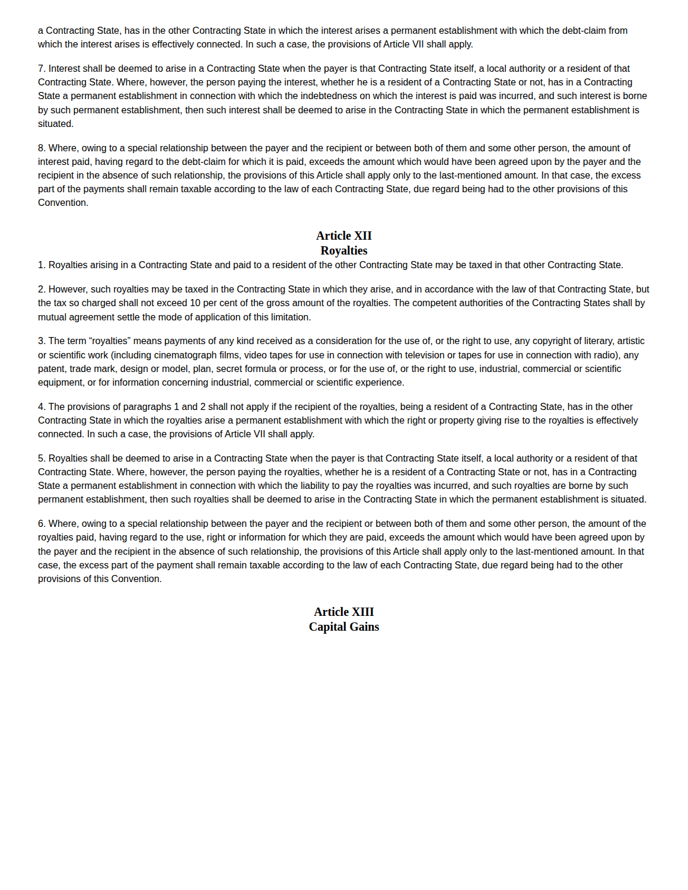a Contracting State, has in the other Contracting State in which the interest arises a permanent establishment with which the debt-claim from which the interest arises is effectively connected. In such a case, the provisions of Article VII shall apply.
7. Interest shall be deemed to arise in a Contracting State when the payer is that Contracting State itself, a local authority or a resident of that Contracting State. Where, however, the person paying the interest, whether he is a resident of a Contracting State or not, has in a Contracting State a permanent establishment in connection with which the indebtedness on which the interest is paid was incurred, and such interest is borne by such permanent establishment, then such interest shall be deemed to arise in the Contracting State in which the permanent establishment is situated.
8. Where, owing to a special relationship between the payer and the recipient or between both of them and some other person, the amount of interest paid, having regard to the debt-claim for which it is paid, exceeds the amount which would have been agreed upon by the payer and the recipient in the absence of such relationship, the provisions of this Article shall apply only to the last-mentioned amount. In that case, the excess part of the payments shall remain taxable according to the law of each Contracting State, due regard being had to the other provisions of this Convention.
Article XIIRoyalties
1. Royalties arising in a Contracting State and paid to a resident of the other Contracting State may be taxed in that other Contracting State.
2. However, such royalties may be taxed in the Contracting State in which they arise, and in accordance with the law of that Contracting State, but the tax so charged shall not exceed 10 per cent of the gross amount of the royalties. The competent authorities of the Contracting States shall by mutual agreement settle the mode of application of this limitation.
3. The term “royalties” means payments of any kind received as a consideration for the use of, or the right to use, any copyright of literary, artistic or scientific work (including cinematograph films, video tapes for use in connection with television or tapes for use in connection with radio), any patent, trade mark, design or model, plan, secret formula or process, or for the use of, or the right to use, industrial, commercial or scientific equipment, or for information concerning industrial, commercial or scientific experience.
4. The provisions of paragraphs 1 and 2 shall not apply if the recipient of the royalties, being a resident of a Contracting State, has in the other Contracting State in which the royalties arise a permanent establishment with which the right or property giving rise to the royalties is effectively connected. In such a case, the provisions of Article VII shall apply.
5. Royalties shall be deemed to arise in a Contracting State when the payer is that Contracting State itself, a local authority or a resident of that Contracting State. Where, however, the person paying the royalties, whether he is a resident of a Contracting State or not, has in a Contracting State a permanent establishment in connection with which the liability to pay the royalties was incurred, and such royalties are borne by such permanent establishment, then such royalties shall be deemed to arise in the Contracting State in which the permanent establishment is situated.
6. Where, owing to a special relationship between the payer and the recipient or between both of them and some other person, the amount of the royalties paid, having regard to the use, right or information for which they are paid, exceeds the amount which would have been agreed upon by the payer and the recipient in the absence of such relationship, the provisions of this Article shall apply only to the last-mentioned amount. In that case, the excess part of the payment shall remain taxable according to the law of each Contracting State, due regard being had to the other provisions of this Convention.
Article XIIICapital Gains